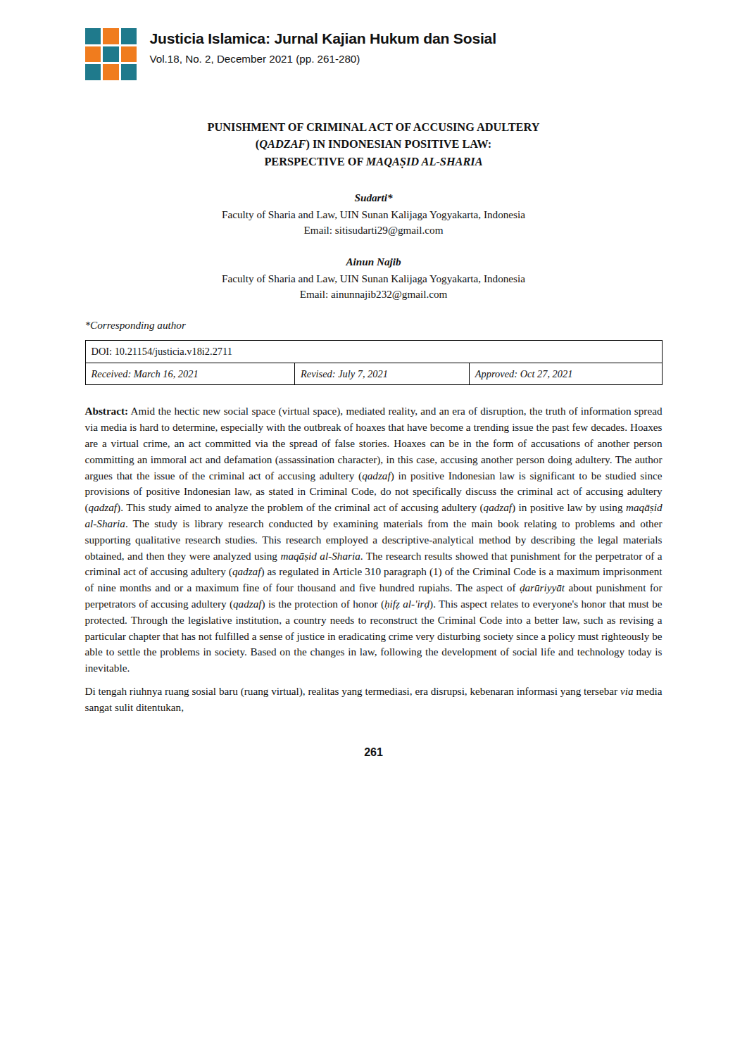Justicia Islamica: Jurnal Kajian Hukum dan Sosial
Vol.18, No. 2, December 2021 (pp. 261-280)
Punishment of Criminal Act of Accusing Adultery
(Qadzaf) in Indonesian Positive Law:
Perspective of Maqaṣid al-Sharia
Sudarti*
Faculty of Sharia and Law, UIN Sunan Kalijaga Yogyakarta, Indonesia
Email: sitisudarti29@gmail.com
Ainun Najib
Faculty of Sharia and Law, UIN Sunan Kalijaga Yogyakarta, Indonesia
Email: ainunnajib232@gmail.com
*Corresponding author
| DOI: 10.21154/justicia.v18i2.2711 |
| Received: March 16, 2021 | Revised: July 7, 2021 | Approved: Oct 27, 2021 |
Abstract: Amid the hectic new social space (virtual space), mediated reality, and an era of disruption, the truth of information spread via media is hard to determine, especially with the outbreak of hoaxes that have become a trending issue the past few decades. Hoaxes are a virtual crime, an act committed via the spread of false stories. Hoaxes can be in the form of accusations of another person committing an immoral act and defamation (assassination character), in this case, accusing another person doing adultery. The author argues that the issue of the criminal act of accusing adultery (qadzaf) in positive Indonesian law is significant to be studied since provisions of positive Indonesian law, as stated in Criminal Code, do not specifically discuss the criminal act of accusing adultery (qadzaf). This study aimed to analyze the problem of the criminal act of accusing adultery (qadzaf) in positive law by using maqāṣid al-Sharia. The study is library research conducted by examining materials from the main book relating to problems and other supporting qualitative research studies. This research employed a descriptive-analytical method by describing the legal materials obtained, and then they were analyzed using maqāṣid al-Sharia. The research results showed that punishment for the perpetrator of a criminal act of accusing adultery (qadzaf) as regulated in Article 310 paragraph (1) of the Criminal Code is a maximum imprisonment of nine months and or a maximum fine of four thousand and five hundred rupiahs. The aspect of ḍarūriyyāt about punishment for perpetrators of accusing adultery (qadzaf) is the protection of honor (ḥifẓ al-'irḍ). This aspect relates to everyone's honor that must be protected. Through the legislative institution, a country needs to reconstruct the Criminal Code into a better law, such as revising a particular chapter that has not fulfilled a sense of justice in eradicating crime very disturbing society since a policy must righteously be able to settle the problems in society. Based on the changes in law, following the development of social life and technology today is inevitable.
Di tengah riuhnya ruang sosial baru (ruang virtual), realitas yang termediasi, era disrupsi, kebenaran informasi yang tersebar via media sangat sulit ditentukan,
261